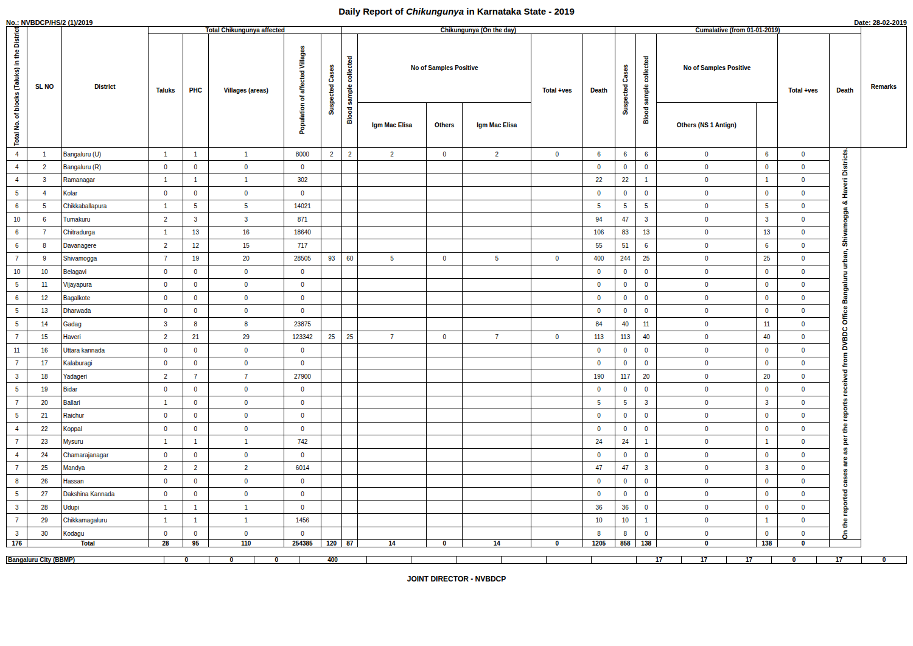Daily Report of Chikungunya in Karnataka State - 2019
No.: NVBDCP/HS/2 (1)/2019 Date: 28-02-2019
| Total No. of blocks (Taluks) in the District | SL NO | District | Total Chikungunya affected | Chikungunya (On the day) | Cumalative (from 01-01-2019) | Remarks |
| --- | --- | --- | --- | --- | --- | --- |
| Taluks | PHC | Villages (areas) | Population of affected Villages | Suspected Cases | Blood sample collected | No of Samples Positive | Total +ves | Death | Suspected Cases | Blood sample collected | No of Samples Positive | Total +ves | Death |
| Igm Mac Elisa | Others | Igm Mac Elisa | Others (NS 1 Antign) |
| 4 | 1 | Bangaluru (U) | 1 | 1 | 1 | 8000 | 2 | 2 | 2 | 0 | 2 | 0 | 6 | 6 | 6 | 0 | 6 | 0 | On the reported cases are as per the reports received from DVBDC Office Bangaluru urban, Shivamogga & Haveri Districts. |
| 4 | 2 | Bangaluru (R) | 0 | 0 | 0 | 0 | | | | | | | 0 | 0 | 0 | 0 | 0 | 0 |
| 4 | 3 | Ramanagar | 1 | 1 | 1 | 302 | | | | | | | 22 | 22 | 1 | 0 | 1 | 0 |
| 5 | 4 | Kolar | 0 | 0 | 0 | 0 | | | | | | | 0 | 0 | 0 | 0 | 0 | 0 |
| 6 | 5 | Chikkaballapura | 1 | 5 | 5 | 14021 | | | | | | | 5 | 5 | 5 | 0 | 5 | 0 |
| 10 | 6 | Tumakuru | 2 | 3 | 3 | 871 | | | | | | | 94 | 47 | 3 | 0 | 3 | 0 |
| 6 | 7 | Chitradurga | 1 | 13 | 16 | 18640 | | | | | | | 106 | 83 | 13 | 0 | 13 | 0 |
| 6 | 8 | Davanagere | 2 | 12 | 15 | 717 | | | | | | | 55 | 51 | 6 | 0 | 6 | 0 |
| 7 | 9 | Shivamogga | 7 | 19 | 20 | 28505 | 93 | 60 | 5 | 0 | 5 | 0 | 400 | 244 | 25 | 0 | 25 | 0 |
| 10 | 10 | Belagavi | 0 | 0 | 0 | 0 | | | | | | | 0 | 0 | 0 | 0 | 0 | 0 |
| 5 | 11 | Vijayapura | 0 | 0 | 0 | 0 | | | | | | | 0 | 0 | 0 | 0 | 0 | 0 |
| 6 | 12 | Bagalkote | 0 | 0 | 0 | 0 | | | | | | | 0 | 0 | 0 | 0 | 0 | 0 |
| 5 | 13 | Dharwada | 0 | 0 | 0 | 0 | | | | | | | 0 | 0 | 0 | 0 | 0 | 0 |
| 5 | 14 | Gadag | 3 | 8 | 8 | 23875 | | | | | | | 84 | 40 | 11 | 0 | 11 | 0 |
| 7 | 15 | Haveri | 2 | 21 | 29 | 123342 | 25 | 25 | 7 | 0 | 7 | 0 | 113 | 113 | 40 | 0 | 40 | 0 |
| 11 | 16 | Uttara kannada | 0 | 0 | 0 | 0 | | | | | | | 0 | 0 | 0 | 0 | 0 | 0 |
| 7 | 17 | Kalaburagi | 0 | 0 | 0 | 0 | | | | | | | 0 | 0 | 0 | 0 | 0 | 0 |
| 3 | 18 | Yadageri | 2 | 7 | 7 | 27900 | | | | | | | 190 | 117 | 20 | 0 | 20 | 0 |
| 5 | 19 | Bidar | 0 | 0 | 0 | 0 | | | | | | | 0 | 0 | 0 | 0 | 0 | 0 |
| 7 | 20 | Ballari | 1 | 0 | 0 | 0 | | | | | | | 5 | 5 | 3 | 0 | 3 | 0 |
| 5 | 21 | Raichur | 0 | 0 | 0 | 0 | | | | | | | 0 | 0 | 0 | 0 | 0 | 0 |
| 4 | 22 | Koppal | 0 | 0 | 0 | 0 | | | | | | | 0 | 0 | 0 | 0 | 0 | 0 |
| 7 | 23 | Mysuru | 1 | 1 | 1 | 742 | | | | | | | 24 | 24 | 1 | 0 | 1 | 0 |
| 4 | 24 | Chamarajanagar | 0 | 0 | 0 | 0 | | | | | | | 0 | 0 | 0 | 0 | 0 | 0 |
| 7 | 25 | Mandya | 2 | 2 | 2 | 6014 | | | | | | | 47 | 47 | 3 | 0 | 3 | 0 |
| 8 | 26 | Hassan | 0 | 0 | 0 | 0 | | | | | | | 0 | 0 | 0 | 0 | 0 | 0 |
| 5 | 27 | Dakshina Kannada | 0 | 0 | 0 | 0 | | | | | | | 0 | 0 | 0 | 0 | 0 | 0 |
| 3 | 28 | Udupi | 1 | 1 | 1 | 0 | | | | | | | 36 | 36 | 0 | 0 | 0 | 0 |
| 7 | 29 | Chikkamagaluru | 1 | 1 | 1 | 1456 | | | | | | | 10 | 10 | 1 | 0 | 1 | 0 |
| 3 | 30 | Kodagu | 0 | 0 | 0 | 0 | | | | | | | 8 | 8 | 0 | 0 | 0 | 0 |
| 176 | Total | 28 | 95 | 110 | 254385 | 120 | 87 | 14 | 0 | 14 | 0 | 1205 | 858 | 138 | 0 | 138 | 0 | |
| Bangaluru City (BBMP) | 0 | 0 | 0 | 400 | | | | | | | 17 | 17 | 17 | 0 | 17 | 0 |
JOINT DIRECTOR - NVBDCP